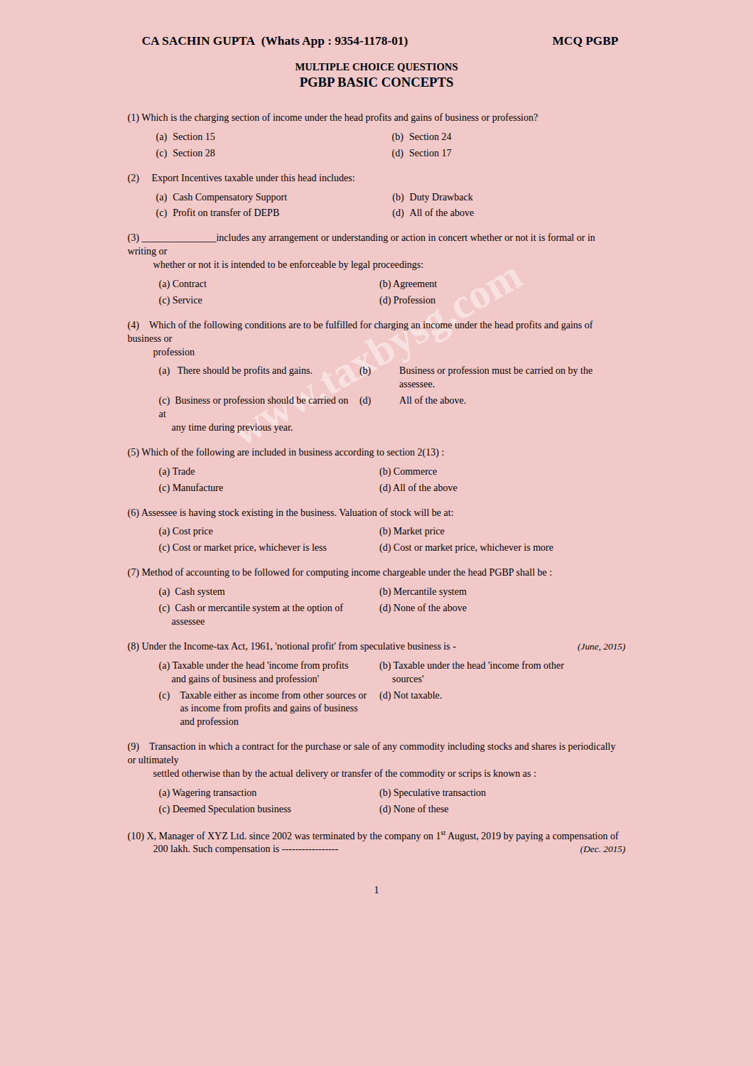www.taxbysg.com
CA SACHIN GUPTA (Whats App : 9354-1178-01)
MCQ PGBP
MULTIPLE CHOICE QUESTIONS
PGBP BASIC CONCEPTS
(1) Which is the charging section of income under the head profits and gains of business or profession?
| (a) | Section 15 | (b) | Section 24 |
| (c) | Section 28 | (d) | Section 17 |
(2) Export Incentives taxable under this head includes:
| (a) | Cash Compensatory Support | (b) | Duty Drawback |
| (c) | Profit on transfer of DEPB | (d) | All of the above |
(3) _______________includes any arrangement or understanding or action in concert whether or not it is formal or in writing or whether or not it is intended to be enforceable by legal proceedings:
| (a) Contract | (b) Agreement |
| (c) Service | (d) Profession |
(4) Which of the following conditions are to be fulfilled for charging an income under the head profits and gains of business or profession
| (a) There should be profits and gains. | (b) | Business or profession must be carried on by the assessee. |
| (c) Business or profession should be carried on at any time during previous year. | (d) | All of the above. |
(5) Which of the following are included in business according to section 2(13) :
| (a) Trade | (b) Commerce |
| (c) Manufacture | (d) All of the above |
(6) Assessee is having stock existing in the business. Valuation of stock will be at:
| (a) Cost price | (b) Market price |
| (c) Cost or market price, whichever is less | (d) Cost or market price, whichever is more |
(7) Method of accounting to be followed for computing income chargeable under the head PGBP shall be :
| (a) Cash system | (b) Mercantile system |
| (c) Cash or mercantile system at the option of assessee | (d) None of the above |
(8) Under the Income-tax Act, 1961, 'notional profit' from speculative business is - (June, 2015)
| (a) Taxable under the head 'income from profits and gains of business and profession' | (b) Taxable under the head 'income from other sources' |
| (c) Taxable either as income from other sources or as income from profits and gains of business and profession | (d) Not taxable. |
(9) Transaction in which a contract for the purchase or sale of any commodity including stocks and shares is periodically or ultimately settled otherwise than by the actual delivery or transfer of the commodity or scrips is known as :
| (a) Wagering transaction | (b) Speculative transaction |
| (c) Deemed Speculation business | (d) None of these |
(10) X, Manager of XYZ Ltd. since 2002 was terminated by the company on 1st August, 2019 by paying a compensation of 200 lakh. Such compensation is ----------------- (Dec. 2015)
1